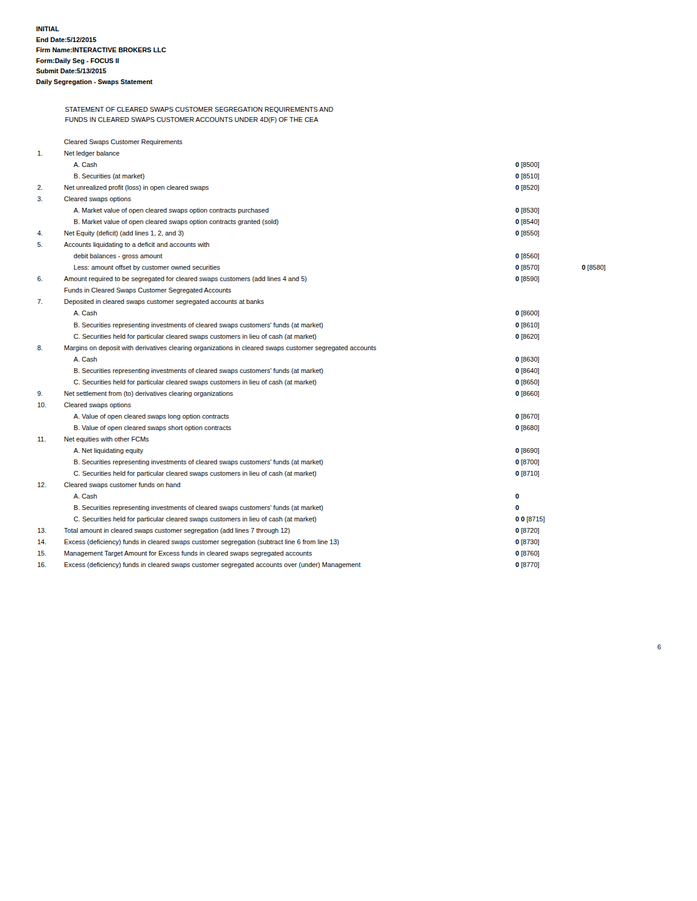INITIAL
End Date:5/12/2015
Firm Name:INTERACTIVE BROKERS LLC
Form:Daily Seg - FOCUS II
Submit Date:5/13/2015
Daily Segregation - Swaps Statement
STATEMENT OF CLEARED SWAPS CUSTOMER SEGREGATION REQUIREMENTS AND
FUNDS IN CLEARED SWAPS CUSTOMER ACCOUNTS UNDER 4D(F) OF THE CEA
| | Cleared Swaps Customer Requirements | | |
| 1. | Net ledger balance | | |
| | A. Cash | 0 [8500] | |
| | B. Securities (at market) | 0 [8510] | |
| 2. | Net unrealized profit (loss) in open cleared swaps | 0 [8520] | |
| 3. | Cleared swaps options | | |
| | A. Market value of open cleared swaps option contracts purchased | 0 [8530] | |
| | B. Market value of open cleared swaps option contracts granted (sold) | 0 [8540] | |
| 4. | Net Equity (deficit) (add lines 1, 2, and 3) | 0 [8550] | |
| 5. | Accounts liquidating to a deficit and accounts with | | |
| | debit balances - gross amount | 0 [8560] | |
| | Less: amount offset by customer owned securities | 0 [8570] | 0 [8580] |
| 6. | Amount required to be segregated for cleared swaps customers (add lines 4 and 5) | 0 [8590] | |
| | Funds in Cleared Swaps Customer Segregated Accounts | | |
| 7. | Deposited in cleared swaps customer segregated accounts at banks | | |
| | A. Cash | 0 [8600] | |
| | B. Securities representing investments of cleared swaps customers' funds (at market) | 0 [8610] | |
| | C. Securities held for particular cleared swaps customers in lieu of cash (at market) | 0 [8620] | |
| 8. | Margins on deposit with derivatives clearing organizations in cleared swaps customer segregated accounts | | |
| | A. Cash | 0 [8630] | |
| | B. Securities representing investments of cleared swaps customers' funds (at market) | 0 [8640] | |
| | C. Securities held for particular cleared swaps customers in lieu of cash (at market) | 0 [8650] | |
| 9. | Net settlement from (to) derivatives clearing organizations | 0 [8660] | |
| 10. | Cleared swaps options | | |
| | A. Value of open cleared swaps long option contracts | 0 [8670] | |
| | B. Value of open cleared swaps short option contracts | 0 [8680] | |
| 11. | Net equities with other FCMs | | |
| | A. Net liquidating equity | 0 [8690] | |
| | B. Securities representing investments of cleared swaps customers' funds (at market) | 0 [8700] | |
| | C. Securities held for particular cleared swaps customers in lieu of cash (at market) | 0 [8710] | |
| 12. | Cleared swaps customer funds on hand | | |
| | A. Cash | 0 | |
| | B. Securities representing investments of cleared swaps customers' funds (at market) | 0 | |
| | C. Securities held for particular cleared swaps customers in lieu of cash (at market) | 0 0 [8715] | |
| 13. | Total amount in cleared swaps customer segregation (add lines 7 through 12) | 0 [8720] | |
| 14. | Excess (deficiency) funds in cleared swaps customer segregation (subtract line 6 from line 13) | 0 [8730] | |
| 15. | Management Target Amount for Excess funds in cleared swaps segregated accounts | 0 [8760] | |
| 16. | Excess (deficiency) funds in cleared swaps customer segregated accounts over (under) Management | 0 [8770] | |
6